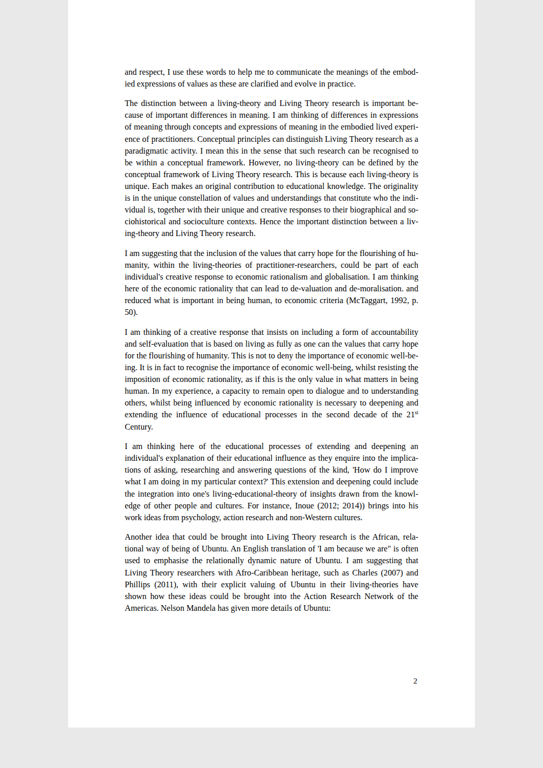and respect, I use these words to help me to communicate the meanings of the embodied expressions of values as these are clarified and evolve in practice.
The distinction between a living-theory and Living Theory research is important because of important differences in meaning. I am thinking of differences in expressions of meaning through concepts and expressions of meaning in the embodied lived experience of practitioners. Conceptual principles can distinguish Living Theory research as a paradigmatic activity. I mean this in the sense that such research can be recognised to be within a conceptual framework. However, no living-theory can be defined by the conceptual framework of Living Theory research. This is because each living-theory is unique. Each makes an original contribution to educational knowledge. The originality is in the unique constellation of values and understandings that constitute who the individual is, together with their unique and creative responses to their biographical and sociohistorical and socioculture contexts. Hence the important distinction between a living-theory and Living Theory research.
I am suggesting that the inclusion of the values that carry hope for the flourishing of humanity, within the living-theories of practitioner-researchers, could be part of each individual's creative response to economic rationalism and globalisation. I am thinking here of the economic rationality that can lead to de-valuation and de-moralisation. and reduced what is important in being human, to economic criteria (McTaggart, 1992, p. 50).
I am thinking of a creative response that insists on including a form of accountability and self-evaluation that is based on living as fully as one can the values that carry hope for the flourishing of humanity. This is not to deny the importance of economic well-being. It is in fact to recognise the importance of economic well-being, whilst resisting the imposition of economic rationality, as if this is the only value in what matters in being human. In my experience, a capacity to remain open to dialogue and to understanding others, whilst being influenced by economic rationality is necessary to deepening and extending the influence of educational processes in the second decade of the 21st Century.
I am thinking here of the educational processes of extending and deepening an individual's explanation of their educational influence as they enquire into the implications of asking, researching and answering questions of the kind, 'How do I improve what I am doing in my particular context?' This extension and deepening could include the integration into one's living-educational-theory of insights drawn from the knowledge of other people and cultures. For instance, Inoue (2012; 2014)) brings into his work ideas from psychology, action research and non-Western cultures.
Another idea that could be brought into Living Theory research is the African, relational way of being of Ubuntu. An English translation of 'I am because we are" is often used to emphasise the relationally dynamic nature of Ubuntu. I am suggesting that Living Theory researchers with Afro-Caribbean heritage, such as Charles (2007) and Phillips (2011), with their explicit valuing of Ubuntu in their living-theories have shown how these ideas could be brought into the Action Research Network of the Americas. Nelson Mandela has given more details of Ubuntu:
2